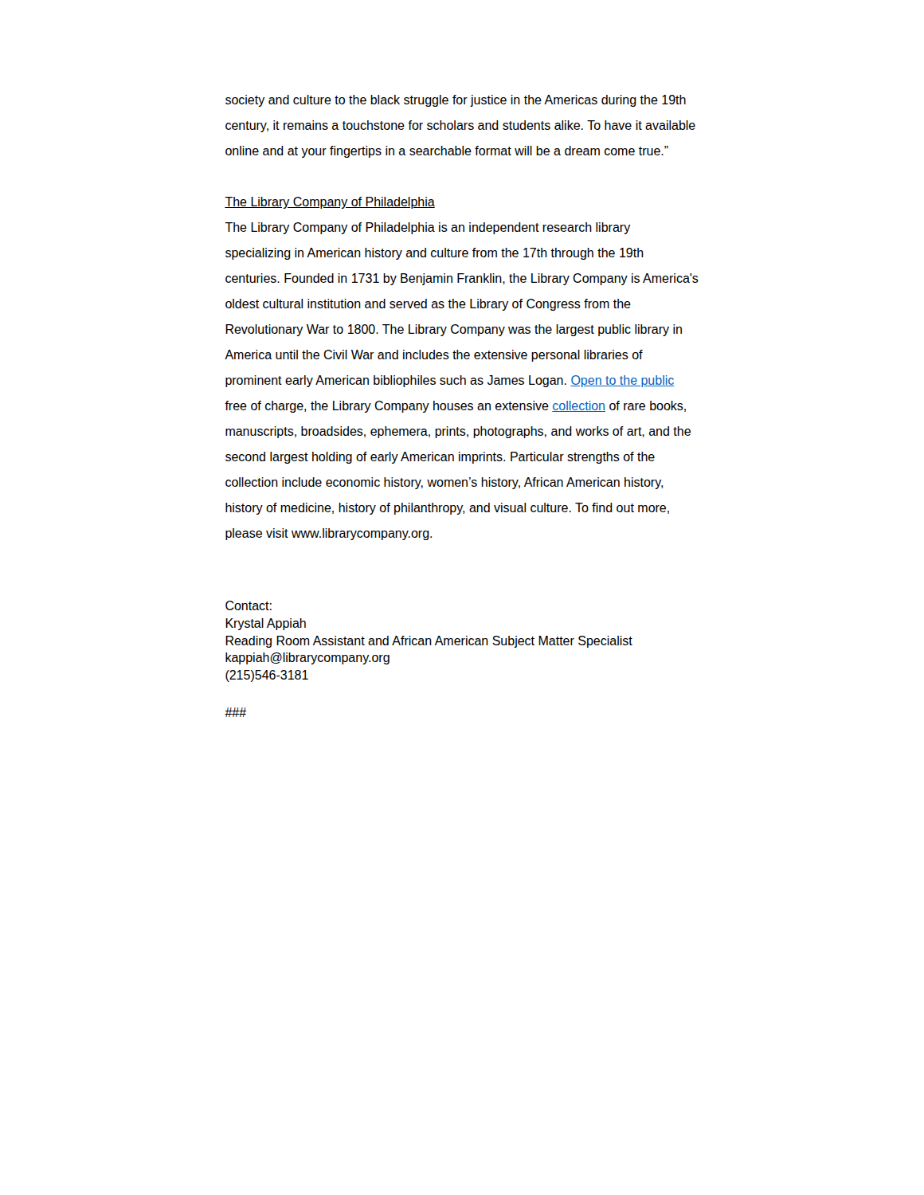society and culture to the black struggle for justice in the Americas during the 19th century, it remains a touchstone for scholars and students alike. To have it available online and at your fingertips in a searchable format will be a dream come true.”
The Library Company of Philadelphia
The Library Company of Philadelphia is an independent research library specializing in American history and culture from the 17th through the 19th centuries. Founded in 1731 by Benjamin Franklin, the Library Company is America's oldest cultural institution and served as the Library of Congress from the Revolutionary War to 1800. The Library Company was the largest public library in America until the Civil War and includes the extensive personal libraries of prominent early American bibliophiles such as James Logan. Open to the public free of charge, the Library Company houses an extensive collection of rare books, manuscripts, broadsides, ephemera, prints, photographs, and works of art, and the second largest holding of early American imprints. Particular strengths of the collection include economic history, women’s history, African American history, history of medicine, history of philanthropy, and visual culture. To find out more, please visit www.librarycompany.org.
Contact:
Krystal Appiah
Reading Room Assistant and African American Subject Matter Specialist
kappiah@librarycompany.org
(215)546-3181
###